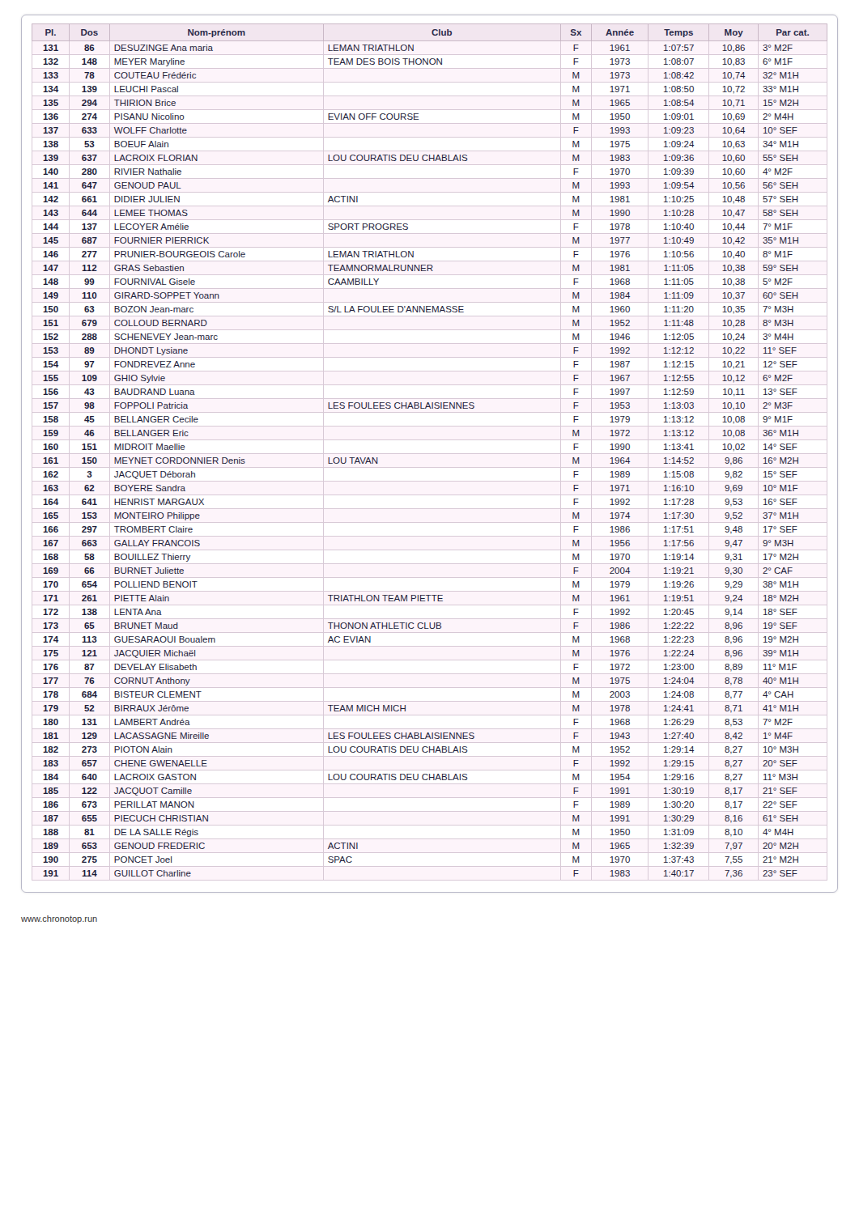| Pl. | Dos | Nom-prénom | Club | Sx | Année | Temps | Moy | Par cat. |
| --- | --- | --- | --- | --- | --- | --- | --- | --- |
| 131 | 86 | DESUZINGE Ana maria | LEMAN TRIATHLON | F | 1961 | 1:07:57 | 10,86 | 3° M2F |
| 132 | 148 | MEYER Maryline | TEAM DES BOIS THONON | F | 1973 | 1:08:07 | 10,83 | 6° M1F |
| 133 | 78 | COUTEAU Frédéric | | M | 1973 | 1:08:42 | 10,74 | 32° M1H |
| 134 | 139 | LEUCHI Pascal | | M | 1971 | 1:08:50 | 10,72 | 33° M1H |
| 135 | 294 | THIRION Brice | | M | 1965 | 1:08:54 | 10,71 | 15° M2H |
| 136 | 274 | PISANU Nicolino | EVIAN OFF COURSE | M | 1950 | 1:09:01 | 10,69 | 2° M4H |
| 137 | 633 | WOLFF Charlotte | | F | 1993 | 1:09:23 | 10,64 | 10° SEF |
| 138 | 53 | BOEUF Alain | | M | 1975 | 1:09:24 | 10,63 | 34° M1H |
| 139 | 637 | LACROIX FLORIAN | LOU COURATIS DEU CHABLAIS | M | 1983 | 1:09:36 | 10,60 | 55° SEH |
| 140 | 280 | RIVIER Nathalie | | F | 1970 | 1:09:39 | 10,60 | 4° M2F |
| 141 | 647 | GENOUD PAUL | | M | 1993 | 1:09:54 | 10,56 | 56° SEH |
| 142 | 661 | DIDIER JULIEN | ACTINI | M | 1981 | 1:10:25 | 10,48 | 57° SEH |
| 143 | 644 | LEMEE THOMAS | | M | 1990 | 1:10:28 | 10,47 | 58° SEH |
| 144 | 137 | LECOYER Amélie | SPORT PROGRES | F | 1978 | 1:10:40 | 10,44 | 7° M1F |
| 145 | 687 | FOURNIER PIERRICK | | M | 1977 | 1:10:49 | 10,42 | 35° M1H |
| 146 | 277 | PRUNIER-BOURGEOIS Carole | LEMAN TRIATHLON | F | 1976 | 1:10:56 | 10,40 | 8° M1F |
| 147 | 112 | GRAS Sebastien | TEAMNORMALRUNNER | M | 1981 | 1:11:05 | 10,38 | 59° SEH |
| 148 | 99 | FOURNIVAL Gisele | CAAMBILLY | F | 1968 | 1:11:05 | 10,38 | 5° M2F |
| 149 | 110 | GIRARD-SOPPET Yoann | | M | 1984 | 1:11:09 | 10,37 | 60° SEH |
| 150 | 63 | BOZON Jean-marc | S/L LA FOULEE D'ANNEMASSE | M | 1960 | 1:11:20 | 10,35 | 7° M3H |
| 151 | 679 | COLLOUD BERNARD | | M | 1952 | 1:11:48 | 10,28 | 8° M3H |
| 152 | 288 | SCHENEVEY Jean-marc | | M | 1946 | 1:12:05 | 10,24 | 3° M4H |
| 153 | 89 | DHONDT Lysiane | | F | 1992 | 1:12:12 | 10,22 | 11° SEF |
| 154 | 97 | FONDREVEZ Anne | | F | 1987 | 1:12:15 | 10,21 | 12° SEF |
| 155 | 109 | GHIO Sylvie | | F | 1967 | 1:12:55 | 10,12 | 6° M2F |
| 156 | 43 | BAUDRAND Luana | | F | 1997 | 1:12:59 | 10,11 | 13° SEF |
| 157 | 98 | FOPPOLI Patricia | LES FOULEES CHABLAISIENNES | F | 1953 | 1:13:03 | 10,10 | 2° M3F |
| 158 | 45 | BELLANGER Cecile | | F | 1979 | 1:13:12 | 10,08 | 9° M1F |
| 159 | 46 | BELLANGER Eric | | M | 1972 | 1:13:12 | 10,08 | 36° M1H |
| 160 | 151 | MIDROIT Maellie | | F | 1990 | 1:13:41 | 10,02 | 14° SEF |
| 161 | 150 | MEYNET CORDONNIER Denis | LOU TAVAN | M | 1964 | 1:14:52 | 9,86 | 16° M2H |
| 162 | 3 | JACQUET Déborah | | F | 1989 | 1:15:08 | 9,82 | 15° SEF |
| 163 | 62 | BOYERE Sandra | | F | 1971 | 1:16:10 | 9,69 | 10° M1F |
| 164 | 641 | HENRIST MARGAUX | | F | 1992 | 1:17:28 | 9,53 | 16° SEF |
| 165 | 153 | MONTEIRO Philippe | | M | 1974 | 1:17:30 | 9,52 | 37° M1H |
| 166 | 297 | TROMBERT Claire | | F | 1986 | 1:17:51 | 9,48 | 17° SEF |
| 167 | 663 | GALLAY FRANCOIS | | M | 1956 | 1:17:56 | 9,47 | 9° M3H |
| 168 | 58 | BOUILLEZ Thierry | | M | 1970 | 1:19:14 | 9,31 | 17° M2H |
| 169 | 66 | BURNET Juliette | | F | 2004 | 1:19:21 | 9,30 | 2° CAF |
| 170 | 654 | POLLIEND BENOIT | | M | 1979 | 1:19:26 | 9,29 | 38° M1H |
| 171 | 261 | PIETTE Alain | TRIATHLON TEAM PIETTE | M | 1961 | 1:19:51 | 9,24 | 18° M2H |
| 172 | 138 | LENTA Ana | | F | 1992 | 1:20:45 | 9,14 | 18° SEF |
| 173 | 65 | BRUNET Maud | THONON ATHLETIC CLUB | F | 1986 | 1:22:22 | 8,96 | 19° SEF |
| 174 | 113 | GUESARAOUI Boualem | AC EVIAN | M | 1968 | 1:22:23 | 8,96 | 19° M2H |
| 175 | 121 | JACQUIER Michaël | | M | 1976 | 1:22:24 | 8,96 | 39° M1H |
| 176 | 87 | DEVELAY Elisabeth | | F | 1972 | 1:23:00 | 8,89 | 11° M1F |
| 177 | 76 | CORNUT Anthony | | M | 1975 | 1:24:04 | 8,78 | 40° M1H |
| 178 | 684 | BISTEUR CLEMENT | | M | 2003 | 1:24:08 | 8,77 | 4° CAH |
| 179 | 52 | BIRRAUX Jérôme | TEAM MICH MICH | M | 1978 | 1:24:41 | 8,71 | 41° M1H |
| 180 | 131 | LAMBERT Andréa | | F | 1968 | 1:26:29 | 8,53 | 7° M2F |
| 181 | 129 | LACASSAGNE Mireille | LES FOULEES CHABLAISIENNES | F | 1943 | 1:27:40 | 8,42 | 1° M4F |
| 182 | 273 | PIOTON Alain | LOU COURATIS DEU CHABLAIS | M | 1952 | 1:29:14 | 8,27 | 10° M3H |
| 183 | 657 | CHENE GWENAELLE | | F | 1992 | 1:29:15 | 8,27 | 20° SEF |
| 184 | 640 | LACROIX GASTON | LOU COURATIS DEU CHABLAIS | M | 1954 | 1:29:16 | 8,27 | 11° M3H |
| 185 | 122 | JACQUOT Camille | | F | 1991 | 1:30:19 | 8,17 | 21° SEF |
| 186 | 673 | PERILLAT MANON | | F | 1989 | 1:30:20 | 8,17 | 22° SEF |
| 187 | 655 | PIECUCH CHRISTIAN | | M | 1991 | 1:30:29 | 8,16 | 61° SEH |
| 188 | 81 | DE LA SALLE Régis | | M | 1950 | 1:31:09 | 8,10 | 4° M4H |
| 189 | 653 | GENOUD FREDERIC | ACTINI | M | 1965 | 1:32:39 | 7,97 | 20° M2H |
| 190 | 275 | PONCET Joel | SPAC | M | 1970 | 1:37:43 | 7,55 | 21° M2H |
| 191 | 114 | GUILLOT Charline | | F | 1983 | 1:40:17 | 7,36 | 23° SEF |
www.chronotop.run